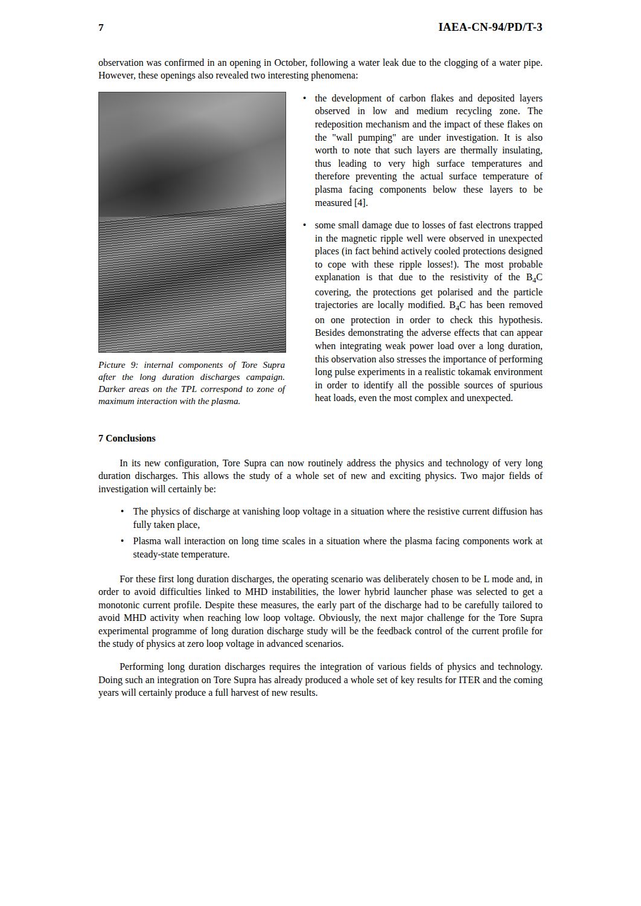7 IAEA-CN-94/PD/T-3
observation was confirmed in an opening in October, following a water leak due to the clogging of a water pipe. However, these openings also revealed two interesting phenomena:
Picture 9: internal components of Tore Supra after the long duration discharges campaign. Darker areas on the TPL correspond to zone of maximum interaction with the plasma.
the development of carbon flakes and deposited layers observed in low and medium recycling zone. The redeposition mechanism and the impact of these flakes on the "wall pumping" are under investigation. It is also worth to note that such layers are thermally insulating, thus leading to very high surface temperatures and therefore preventing the actual surface temperature of plasma facing components below these layers to be measured [4].
some small damage due to losses of fast electrons trapped in the magnetic ripple well were observed in unexpected places (in fact behind actively cooled protections designed to cope with these ripple losses!). The most probable explanation is that due to the resistivity of the B4C covering, the protections get polarised and the particle trajectories are locally modified. B4C has been removed on one protection in order to check this hypothesis. Besides demonstrating the adverse effects that can appear when integrating weak power load over a long duration, this observation also stresses the importance of performing long pulse experiments in a realistic tokamak environment in order to identify all the possible sources of spurious heat loads, even the most complex and unexpected.
7 Conclusions
In its new configuration, Tore Supra can now routinely address the physics and technology of very long duration discharges. This allows the study of a whole set of new and exciting physics. Two major fields of investigation will certainly be:
The physics of discharge at vanishing loop voltage in a situation where the resistive current diffusion has fully taken place,
Plasma wall interaction on long time scales in a situation where the plasma facing components work at steady-state temperature.
For these first long duration discharges, the operating scenario was deliberately chosen to be L mode and, in order to avoid difficulties linked to MHD instabilities, the lower hybrid launcher phase was selected to get a monotonic current profile. Despite these measures, the early part of the discharge had to be carefully tailored to avoid MHD activity when reaching low loop voltage. Obviously, the next major challenge for the Tore Supra experimental programme of long duration discharge study will be the feedback control of the current profile for the study of physics at zero loop voltage in advanced scenarios.
Performing long duration discharges requires the integration of various fields of physics and technology. Doing such an integration on Tore Supra has already produced a whole set of key results for ITER and the coming years will certainly produce a full harvest of new results.